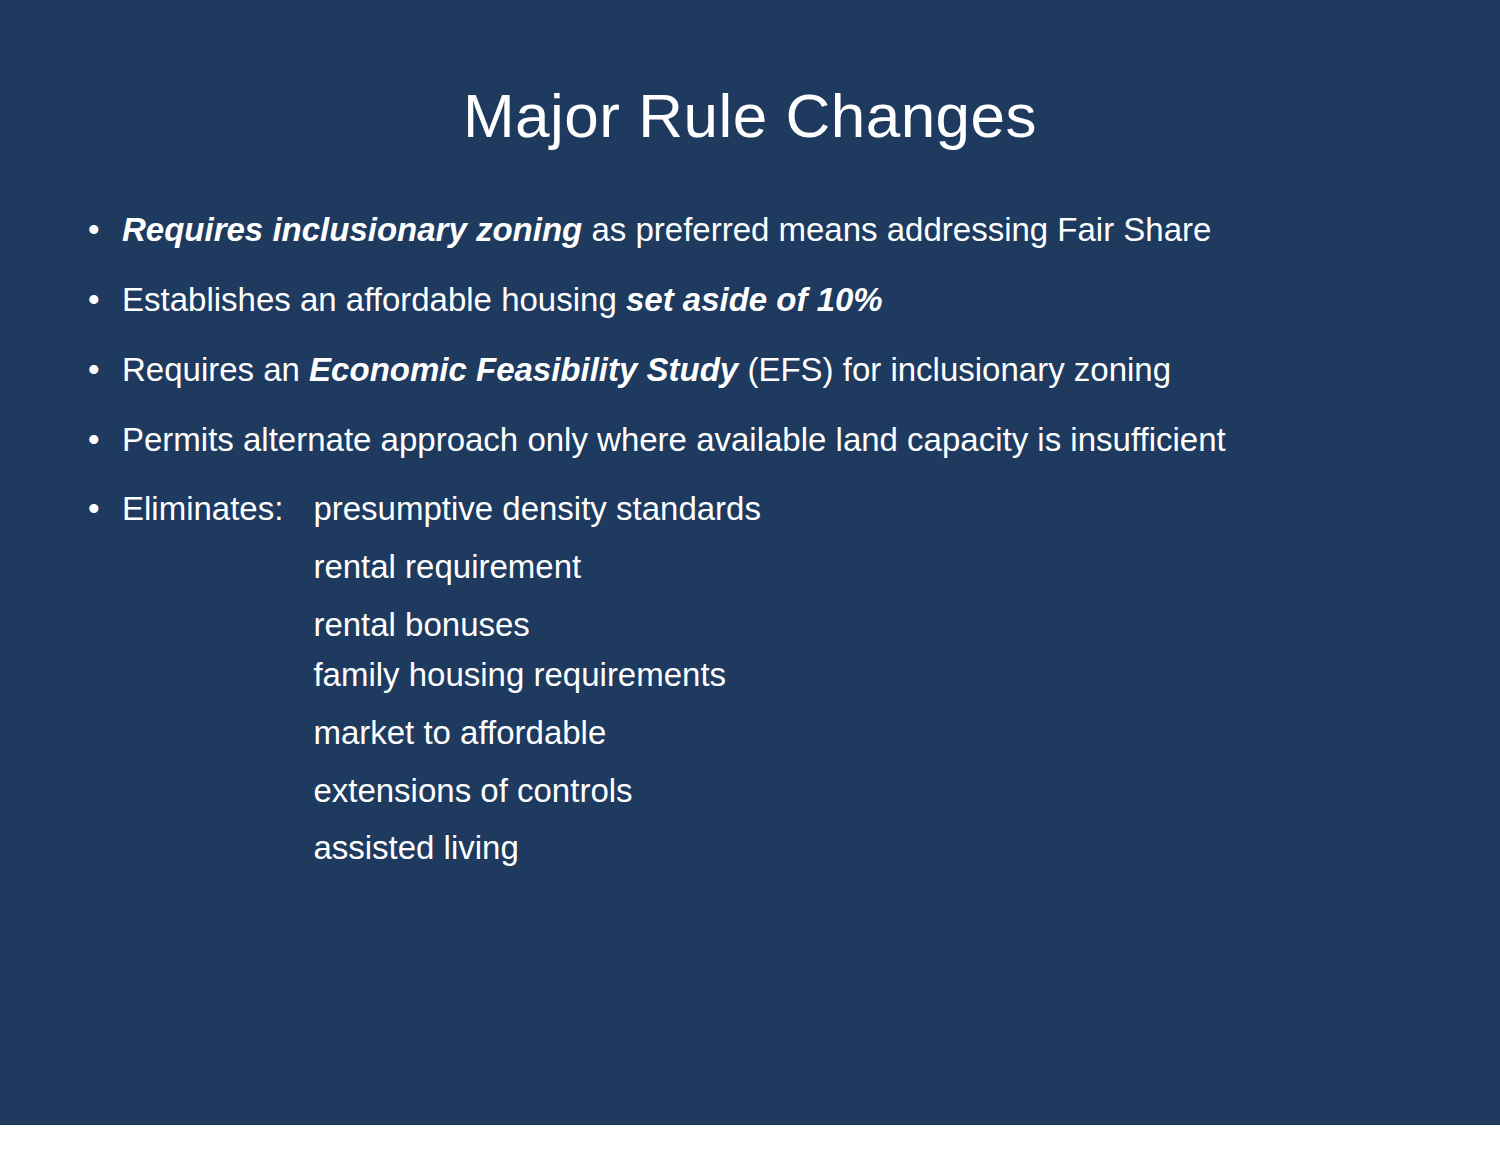Major Rule Changes
Requires inclusionary zoning as preferred means addressing Fair Share
Establishes an affordable housing set aside of 10%
Requires an Economic Feasibility Study (EFS) for inclusionary zoning
Permits alternate approach only where available land capacity is insufficient
Eliminates: presumptive density standards rental requirement rental bonuses family housing requirements market to affordable extensions of controls assisted living